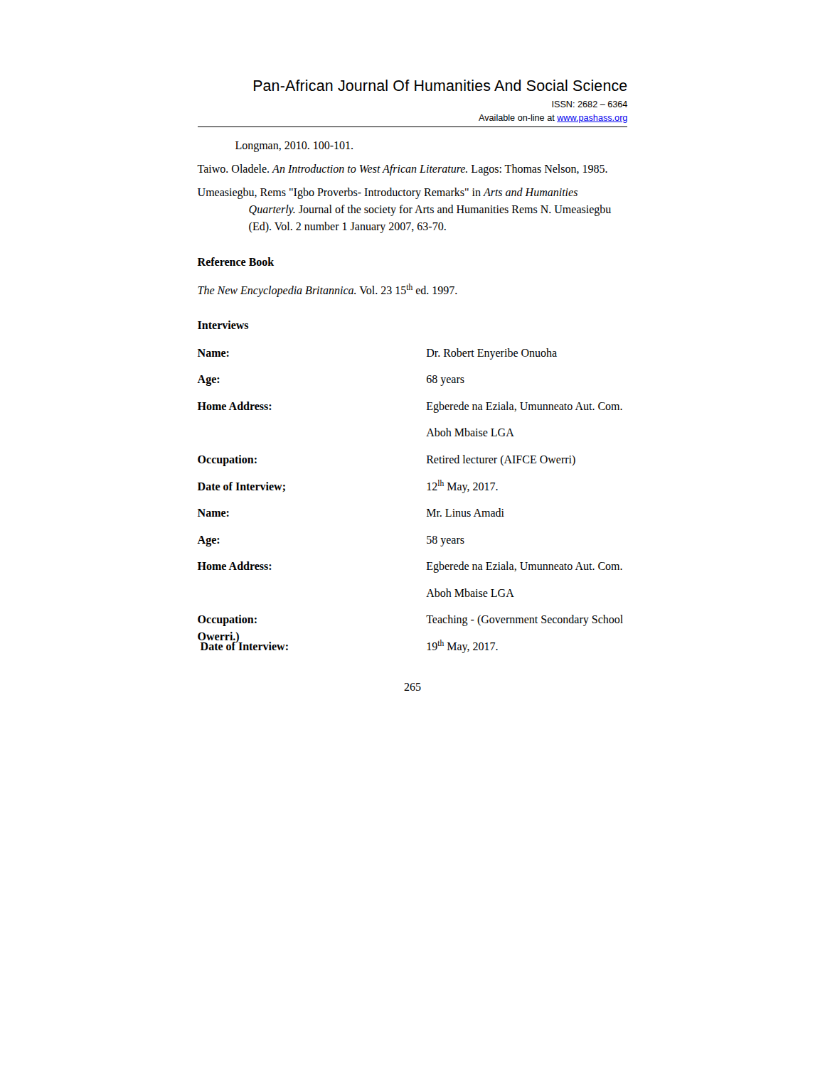Pan-African Journal Of Humanities And Social Science
ISSN: 2682 – 6364
Available on-line at www.pashass.org
Longman, 2010. 100-101.
Taiwo. Oladele. An Introduction to West African Literature. Lagos: Thomas Nelson, 1985.
Umeasiegbu, Rems "Igbo Proverbs- Introductory Remarks" in Arts and Humanities Quarterly. Journal of the society for Arts and Humanities Rems N. Umeasiegbu (Ed). Vol. 2 number 1 January 2007, 63-70.
Reference Book
The New Encyclopedia Britannica. Vol. 23 15th ed. 1997.
Interviews
| Name: | Dr. Robert Enyeribe Onuoha |
| Age: | 68 years |
| Home Address: | Egberede na Eziala, Umunneato Aut. Com. Aboh Mbaise LGA |
| Occupation: | Retired lecturer (AIFCE Owerri) |
| Date of Interview; | 12 lh May, 2017. |
| Name: | Mr. Linus Amadi |
| Age: | 58 years |
| Home Address: | Egberede na Eziala, Umunneato Aut. Com. Aboh Mbaise LGA |
| Occupation: Owerri.) | Teaching - (Government Secondary School |
| Date of Interview: | 19 th May, 2017. |
265